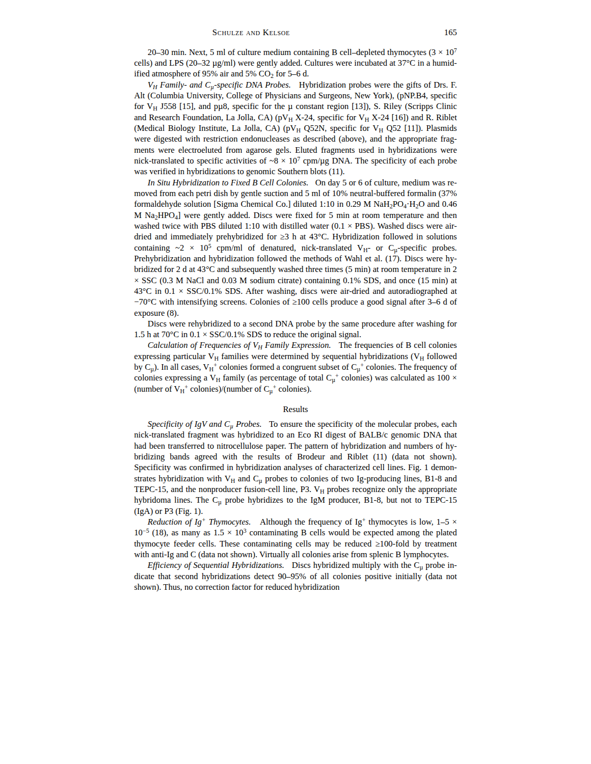Schulze and Kelsoe 165
20–30 min. Next, 5 ml of culture medium containing B cell–depleted thymocytes (3 × 107 cells) and LPS (20–32 µg/ml) were gently added. Cultures were incubated at 37°C in a humidified atmosphere of 95% air and 5% CO2 for 5–6 d.
VH Family- and Cµ-specific DNA Probes. Hybridization probes were the gifts of Drs. F. Alt (Columbia University, College of Physicians and Surgeons, New York), (pNP.B4, specific for VH J558 [15], and pµ8, specific for the µ constant region [13]), S. Riley (Scripps Clinic and Research Foundation, La Jolla, CA) (pVH X-24, specific for VH X-24 [16]) and R. Riblet (Medical Biology Institute, La Jolla, CA) (pVH Q52N, specific for VH Q52 [11]). Plasmids were digested with restriction endonucleases as described (above), and the appropriate fragments were electroeluted from agarose gels. Eluted fragments used in hybridizations were nick-translated to specific activities of ~8 × 107 cpm/µg DNA. The specificity of each probe was verified in hybridizations to genomic Southern blots (11).
In Situ Hybridization to Fixed B Cell Colonies. On day 5 or 6 of culture, medium was removed from each petri dish by gentle suction and 5 ml of 10% neutral-buffered formalin (37% formaldehyde solution [Sigma Chemical Co.] diluted 1:10 in 0.29 M NaH2PO4·H2O and 0.46 M Na2HPO4] were gently added. Discs were fixed for 5 min at room temperature and then washed twice with PBS diluted 1:10 with distilled water (0.1 × PBS). Washed discs were air-dried and immediately prehybridized for ≥3 h at 43°C. Hybridization followed in solutions containing ~2 × 105 cpm/ml of denatured, nick-translated VH- or Cµ-specific probes. Prehybridization and hybridization followed the methods of Wahl et al. (17). Discs were hybridized for 2 d at 43°C and subsequently washed three times (5 min) at room temperature in 2 × SSC (0.3 M NaCl and 0.03 M sodium citrate) containing 0.1% SDS, and once (15 min) at 43°C in 0.1 × SSC/0.1% SDS. After washing, discs were air-dried and autoradiographed at −70°C with intensifying screens. Colonies of ≥100 cells produce a good signal after 3–6 d of exposure (8).
Discs were rehybridized to a second DNA probe by the same procedure after washing for 1.5 h at 70°C in 0.1 × SSC/0.1% SDS to reduce the original signal.
Calculation of Frequencies of VH Family Expression. The frequencies of B cell colonies expressing particular VH families were determined by sequential hybridizations (VH followed by Cµ). In all cases, VH+ colonies formed a congruent subset of Cµ+ colonies. The frequency of colonies expressing a VH family (as percentage of total Cµ+ colonies) was calculated as 100 × (number of VH+ colonies)/(number of Cµ+ colonies).
Results
Specificity of IgV and Cµ Probes. To ensure the specificity of the molecular probes, each nick-translated fragment was hybridized to an Eco RI digest of BALB/c genomic DNA that had been transferred to nitrocellulose paper. The pattern of hybridization and numbers of hybridizing bands agreed with the results of Brodeur and Riblet (11) (data not shown). Specificity was confirmed in hybridization analyses of characterized cell lines. Fig. 1 demonstrates hybridization with VH and Cµ probes to colonies of two Ig-producing lines, B1-8 and TEPC-15, and the nonproducer fusion-cell line, P3. VH probes recognize only the appropriate hybridoma lines. The Cµ probe hybridizes to the IgM producer, B1-8, but not to TEPC-15 (IgA) or P3 (Fig. 1).
Reduction of Ig+ Thymocytes. Although the frequency of Ig+ thymocytes is low, 1–5 × 10−5 (18), as many as 1.5 × 103 contaminating B cells would be expected among the plated thymocyte feeder cells. These contaminating cells may be reduced ≥100-fold by treatment with anti-Ig and C (data not shown). Virtually all colonies arise from splenic B lymphocytes.
Efficiency of Sequential Hybridizations. Discs hybridized multiply with the Cµ probe indicate that second hybridizations detect 90–95% of all colonies positive initially (data not shown). Thus, no correction factor for reduced hybridization